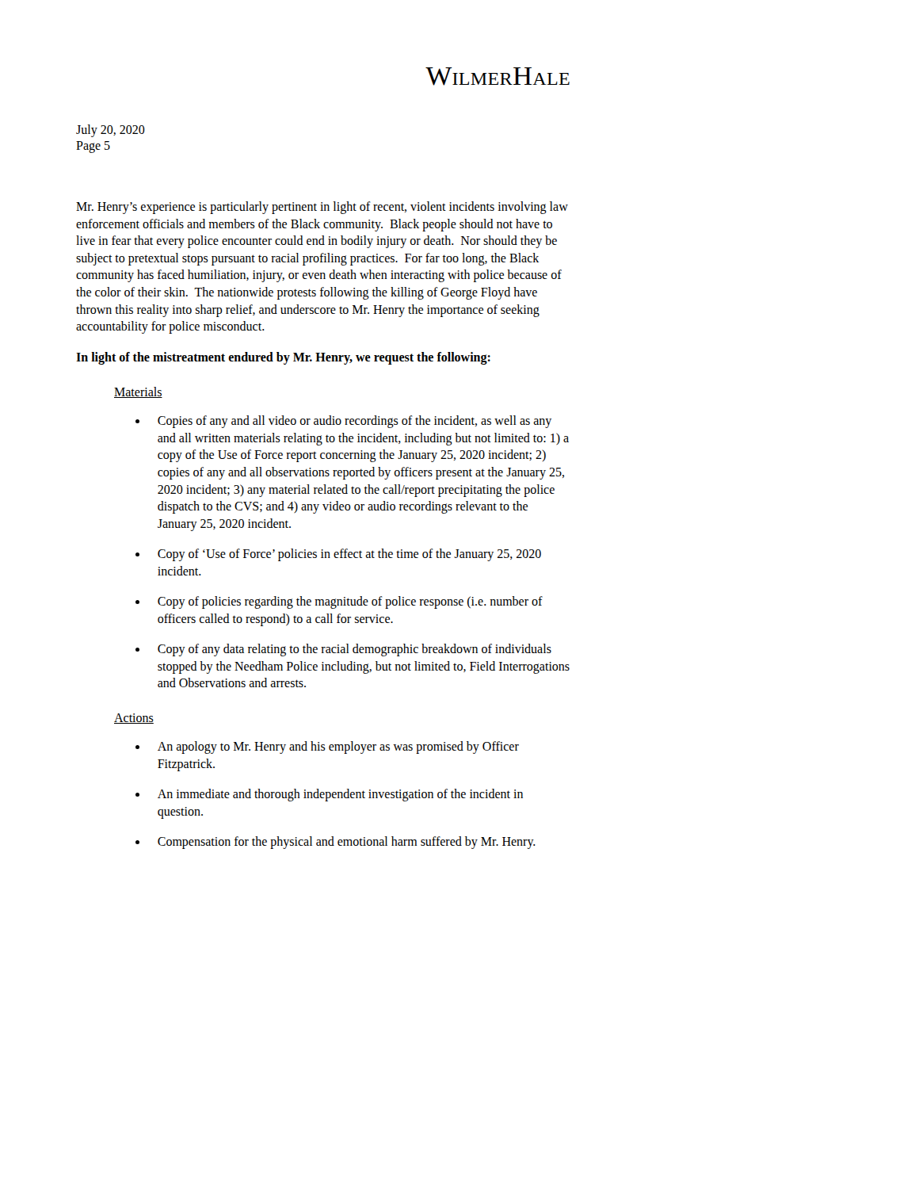WilmerHale
July 20, 2020
Page 5
Mr. Henry’s experience is particularly pertinent in light of recent, violent incidents involving law enforcement officials and members of the Black community. Black people should not have to live in fear that every police encounter could end in bodily injury or death. Nor should they be subject to pretextual stops pursuant to racial profiling practices. For far too long, the Black community has faced humiliation, injury, or even death when interacting with police because of the color of their skin. The nationwide protests following the killing of George Floyd have thrown this reality into sharp relief, and underscore to Mr. Henry the importance of seeking accountability for police misconduct.
In light of the mistreatment endured by Mr. Henry, we request the following:
Materials
Copies of any and all video or audio recordings of the incident, as well as any and all written materials relating to the incident, including but not limited to: 1) a copy of the Use of Force report concerning the January 25, 2020 incident; 2) copies of any and all observations reported by officers present at the January 25, 2020 incident; 3) any material related to the call/report precipitating the police dispatch to the CVS; and 4) any video or audio recordings relevant to the January 25, 2020 incident.
Copy of ‘Use of Force’ policies in effect at the time of the January 25, 2020 incident.
Copy of policies regarding the magnitude of police response (i.e. number of officers called to respond) to a call for service.
Copy of any data relating to the racial demographic breakdown of individuals stopped by the Needham Police including, but not limited to, Field Interrogations and Observations and arrests.
Actions
An apology to Mr. Henry and his employer as was promised by Officer Fitzpatrick.
An immediate and thorough independent investigation of the incident in question.
Compensation for the physical and emotional harm suffered by Mr. Henry.